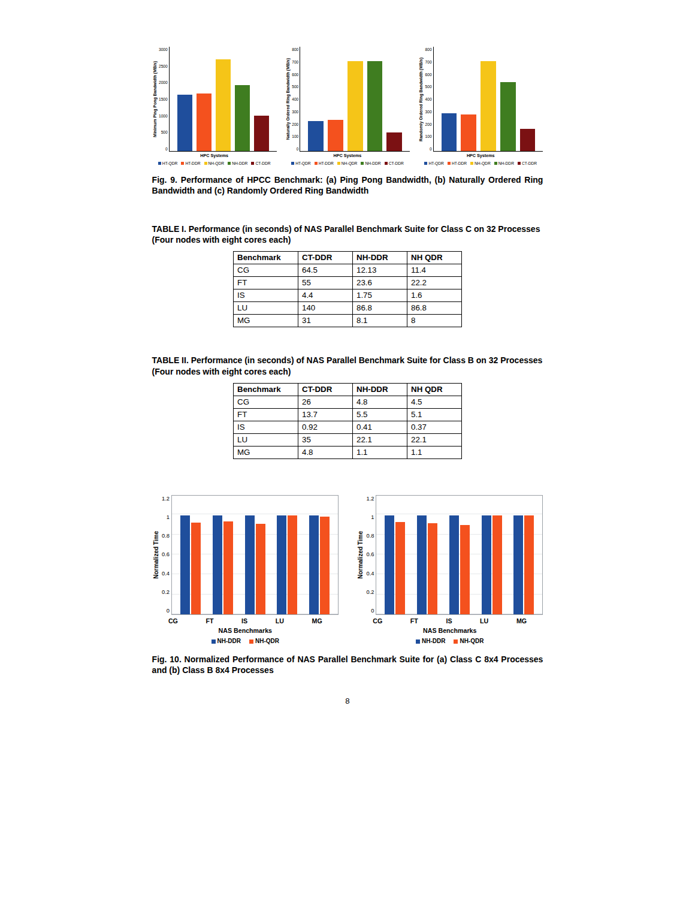Minimum Ping Pong Bandwidth (MB/s)
3000
2500
2000
1500
1000
500
0
HPC Systems
HT-QDR HT-DDR NH-QDR NH-DDR CT-DDR
Naturally Ordered Ring Bandwidth (MB/s)
800
700
600
500
400
300
200
100
0
HPC Systems
HT-QDR HT-DDR NH-QDR NH-DDR CT-DDR
Randomly Ordered Ring Bandwidth (MB/s)
800
700
600
500
400
300
200
100
0
HPC Systems
HT-QDR HT-DDR NH-QDR NH-DDR CT-DDR
Fig. 9. Performance of HPCC Benchmark: (a) Ping Pong Bandwidth, (b) Naturally Ordered Ring Bandwidth and (c) Randomly Ordered Ring Bandwidth
TABLE I. Performance (in seconds) of NAS Parallel Benchmark Suite for Class C on 32 Processes (Four nodes with eight cores each)
| Benchmark | CT-DDR | NH-DDR | NH QDR |
| --- | --- | --- | --- |
| CG | 64.5 | 12.13 | 11.4 |
| FT | 55 | 23.6 | 22.2 |
| IS | 4.4 | 1.75 | 1.6 |
| LU | 140 | 86.8 | 86.8 |
| MG | 31 | 8.1 | 8 |
TABLE II. Performance (in seconds) of NAS Parallel Benchmark Suite for Class B on 32 Processes (Four nodes with eight cores each)
| Benchmark | CT-DDR | NH-DDR | NH QDR |
| --- | --- | --- | --- |
| CG | 26 | 4.8 | 4.5 |
| FT | 13.7 | 5.5 | 5.1 |
| IS | 0.92 | 0.41 | 0.37 |
| LU | 35 | 22.1 | 22.1 |
| MG | 4.8 | 1.1 | 1.1 |
Normalized Time
1.2
1
0.8
0.6
0.4
0.2
0
CG FT IS LU MG
NAS Benchmarks
NH-DDR NH-QDR
Normalized Time
1.2
1
0.8
0.6
0.4
0.2
0
CG FT IS LU MG
NAS Benchmarks
NH-DDR NH-QDR
Fig. 10. Normalized Performance of NAS Parallel Benchmark Suite for (a) Class C 8x4 Processes and (b) Class B 8x4 Processes
8